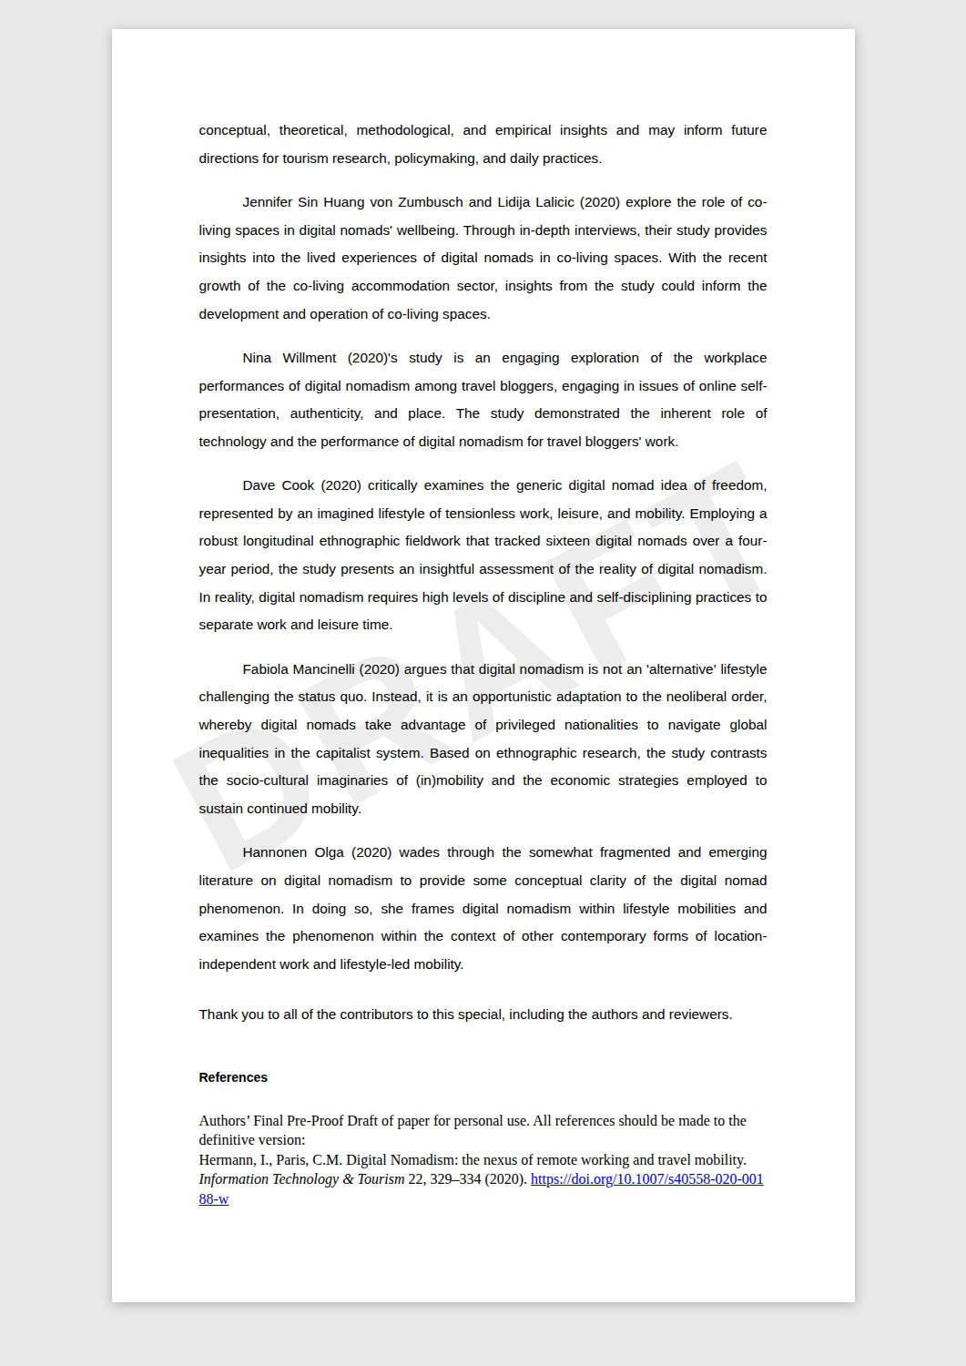DRAFT
conceptual, theoretical, methodological, and empirical insights and may inform future directions for tourism research, policymaking, and daily practices.
Jennifer Sin Huang von Zumbusch and Lidija Lalicic (2020) explore the role of co-living spaces in digital nomads' wellbeing. Through in-depth interviews, their study provides insights into the lived experiences of digital nomads in co-living spaces. With the recent growth of the co-living accommodation sector, insights from the study could inform the development and operation of co-living spaces.
Nina Willment (2020)'s study is an engaging exploration of the workplace performances of digital nomadism among travel bloggers, engaging in issues of online self-presentation, authenticity, and place. The study demonstrated the inherent role of technology and the performance of digital nomadism for travel bloggers' work.
Dave Cook (2020) critically examines the generic digital nomad idea of freedom, represented by an imagined lifestyle of tensionless work, leisure, and mobility. Employing a robust longitudinal ethnographic fieldwork that tracked sixteen digital nomads over a four-year period, the study presents an insightful assessment of the reality of digital nomadism. In reality, digital nomadism requires high levels of discipline and self-disciplining practices to separate work and leisure time.
Fabiola Mancinelli (2020) argues that digital nomadism is not an 'alternative' lifestyle challenging the status quo. Instead, it is an opportunistic adaptation to the neoliberal order, whereby digital nomads take advantage of privileged nationalities to navigate global inequalities in the capitalist system. Based on ethnographic research, the study contrasts the socio-cultural imaginaries of (in)mobility and the economic strategies employed to sustain continued mobility.
Hannonen Olga (2020) wades through the somewhat fragmented and emerging literature on digital nomadism to provide some conceptual clarity of the digital nomad phenomenon. In doing so, she frames digital nomadism within lifestyle mobilities and examines the phenomenon within the context of other contemporary forms of location-independent work and lifestyle-led mobility.
Thank you to all of the contributors to this special, including the authors and reviewers.
References
Authors’ Final Pre-Proof Draft of paper for personal use. All references should be made to the definitive version:
Hermann, I., Paris, C.M. Digital Nomadism: the nexus of remote working and travel mobility. Information Technology & Tourism 22, 329–334 (2020). https://doi.org/10.1007/s40558-020-00188-w